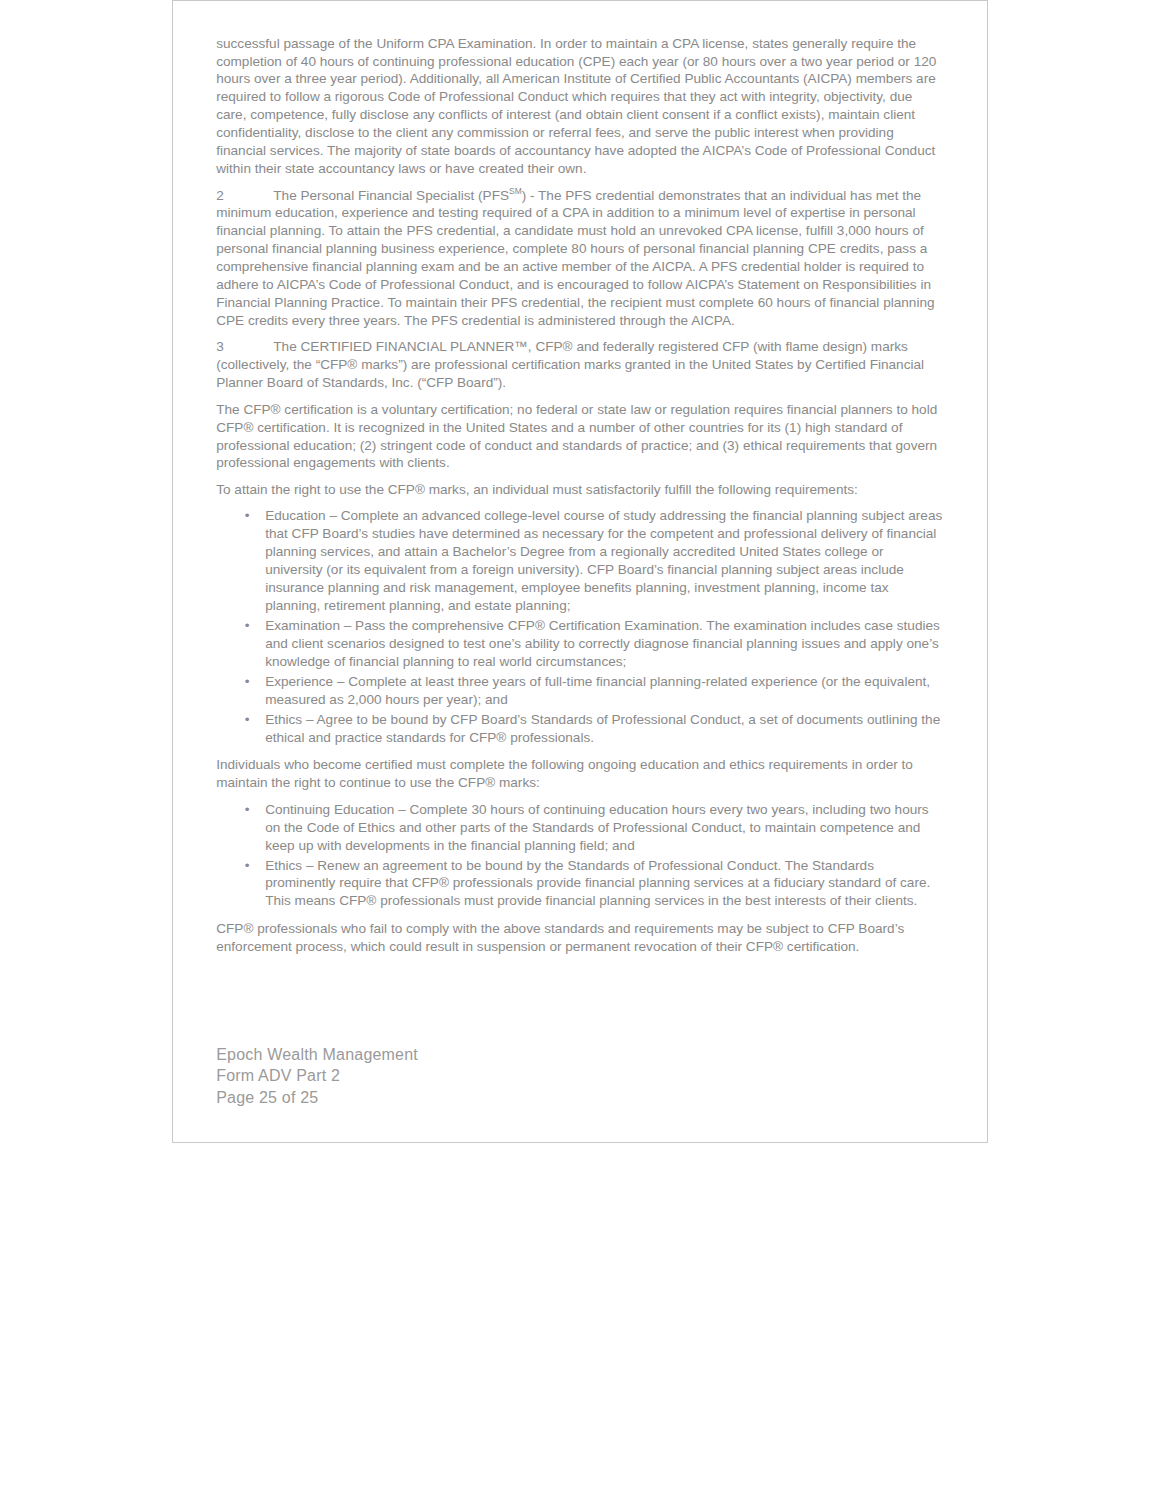successful passage of the Uniform CPA Examination. In order to maintain a CPA license, states generally require the completion of 40 hours of continuing professional education (CPE) each year (or 80 hours over a two year period or 120 hours over a three year period). Additionally, all American Institute of Certified Public Accountants (AICPA) members are required to follow a rigorous Code of Professional Conduct which requires that they act with integrity, objectivity, due care, competence, fully disclose any conflicts of interest (and obtain client consent if a conflict exists), maintain client confidentiality, disclose to the client any commission or referral fees, and serve the public interest when providing financial services. The majority of state boards of accountancy have adopted the AICPA’s Code of Professional Conduct within their state accountancy laws or have created their own.
2 The Personal Financial Specialist (PFSSM) - The PFS credential demonstrates that an individual has met the minimum education, experience and testing required of a CPA in addition to a minimum level of expertise in personal financial planning. To attain the PFS credential, a candidate must hold an unrevoked CPA license, fulfill 3,000 hours of personal financial planning business experience, complete 80 hours of personal financial planning CPE credits, pass a comprehensive financial planning exam and be an active member of the AICPA. A PFS credential holder is required to adhere to AICPA’s Code of Professional Conduct, and is encouraged to follow AICPA’s Statement on Responsibilities in Financial Planning Practice. To maintain their PFS credential, the recipient must complete 60 hours of financial planning CPE credits every three years. The PFS credential is administered through the AICPA.
3 The CERTIFIED FINANCIAL PLANNER™, CFP® and federally registered CFP (with flame design) marks (collectively, the “CFP® marks”) are professional certification marks granted in the United States by Certified Financial Planner Board of Standards, Inc. (“CFP Board”).
The CFP® certification is a voluntary certification; no federal or state law or regulation requires financial planners to hold CFP® certification. It is recognized in the United States and a number of other countries for its (1) high standard of professional education; (2) stringent code of conduct and standards of practice; and (3) ethical requirements that govern professional engagements with clients.
To attain the right to use the CFP® marks, an individual must satisfactorily fulfill the following requirements:
Education – Complete an advanced college-level course of study addressing the financial planning subject areas that CFP Board’s studies have determined as necessary for the competent and professional delivery of financial planning services, and attain a Bachelor’s Degree from a regionally accredited United States college or university (or its equivalent from a foreign university). CFP Board’s financial planning subject areas include insurance planning and risk management, employee benefits planning, investment planning, income tax planning, retirement planning, and estate planning;
Examination – Pass the comprehensive CFP® Certification Examination. The examination includes case studies and client scenarios designed to test one’s ability to correctly diagnose financial planning issues and apply one’s knowledge of financial planning to real world circumstances;
Experience – Complete at least three years of full-time financial planning-related experience (or the equivalent, measured as 2,000 hours per year); and
Ethics – Agree to be bound by CFP Board’s Standards of Professional Conduct, a set of documents outlining the ethical and practice standards for CFP® professionals.
Individuals who become certified must complete the following ongoing education and ethics requirements in order to maintain the right to continue to use the CFP® marks:
Continuing Education – Complete 30 hours of continuing education hours every two years, including two hours on the Code of Ethics and other parts of the Standards of Professional Conduct, to maintain competence and keep up with developments in the financial planning field; and
Ethics – Renew an agreement to be bound by the Standards of Professional Conduct. The Standards prominently require that CFP® professionals provide financial planning services at a fiduciary standard of care. This means CFP® professionals must provide financial planning services in the best interests of their clients.
CFP® professionals who fail to comply with the above standards and requirements may be subject to CFP Board’s enforcement process, which could result in suspension or permanent revocation of their CFP® certification.
Epoch Wealth Management
Form ADV Part 2
Page 25 of 25